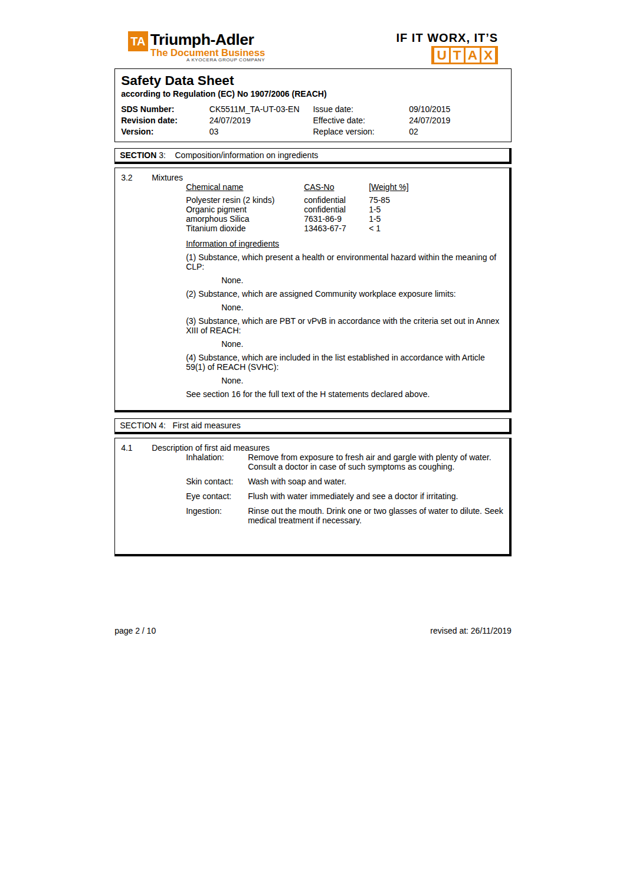Triumph-Adler
The Document Business
A KYOCERA GROUP COMPANY
IF IT WORX, IT’S
UTAX
Safety Data Sheet
according to Regulation (EC) No 1907/2006 (REACH)
| SDS Number: | CK5511M_TA-UT-03-EN | Issue date: | 09/10/2015 |
| Revision date : | 24/07/2019 | Effective date: | 24/07/2019 |
| Version: | 03 | Replace version: | 02 |
SECTION 3: Composition/information on ingredients
3.2
Mixtures
| Chemical name | CAS-No | [Weight %] |
| Polyester resin (2 kinds) | confidential | 75-85 |
| Organic pigment | confidential | 1-5 |
| amorphous Silica | 7631-86-9 | 1-5 |
| Titanium dioxide | 13463-67-7 | < 1 |
Information of ingredients
(1) Substance, which present a health or environmental hazard within the meaning of CLP:
None.
(2) Substance, which are assigned Community workplace exposure limits:
None.
(3) Substance, which are PBT or vPvB in accordance with the criteria set out in Annex XIII of REACH:
None.
(4) Substance, which are included in the list established in accordance with Article 59(1) of REACH (SVHC):
None.
See section 16 for the full text of the H statements declared above.
SECTION 4: First aid measures
4.1
Description of first aid measures
| Inhalation: | Remove from exposure to fresh air and gargle with plenty of water. Consult a doctor in case of such symptoms as coughing. |
| Skin contact: | Wash with soap and water. |
| Eye contact: | Flush with water immediately and see a doctor if irritating. |
| Ingestion: | Rinse out the mouth. Drink one or two glasses of water to dilute. Seek medical treatment if necessary. |
page 2 / 10
revised at: 26/11/2019